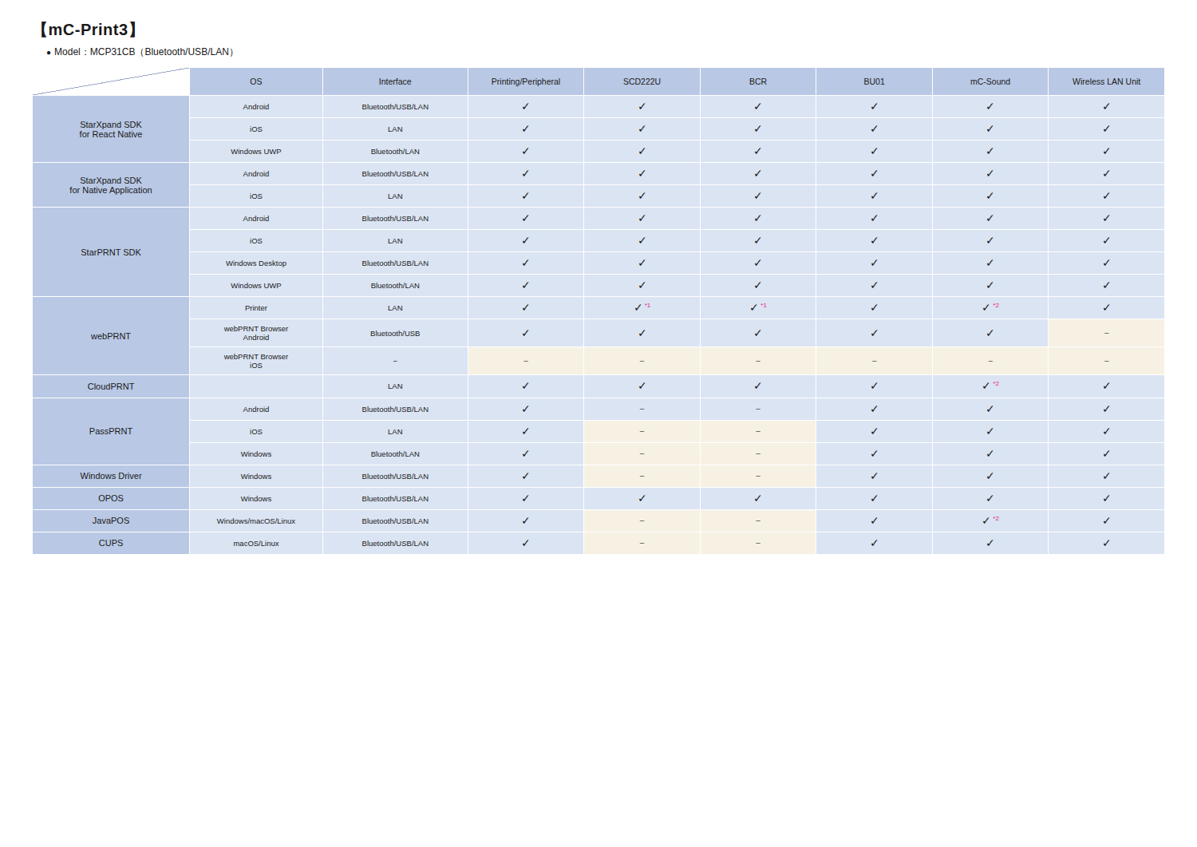【mC-Print3】
Model：MCP31CB（Bluetooth/USB/LAN）
| | OS | Interface | Printing/Peripheral | SCD222U | BCR | BU01 | mC-Sound | Wireless LAN Unit |
| --- | --- | --- | --- | --- | --- | --- | --- | --- |
| StarXpand SDK for React Native | Android | Bluetooth/USB/LAN | ✓ | ✓ | ✓ | ✓ | ✓ | ✓ |
| iOS | LAN | ✓ | ✓ | ✓ | ✓ | ✓ | ✓ |
| Windows UWP | Bluetooth/LAN | ✓ | ✓ | ✓ | ✓ | ✓ | ✓ |
| StarXpand SDK for Native Application | Android | Bluetooth/USB/LAN | ✓ | ✓ | ✓ | ✓ | ✓ | ✓ |
| iOS | LAN | ✓ | ✓ | ✓ | ✓ | ✓ | ✓ |
| StarPRNT SDK | Android | Bluetooth/USB/LAN | ✓ | ✓ | ✓ | ✓ | ✓ | ✓ |
| iOS | LAN | ✓ | ✓ | ✓ | ✓ | ✓ | ✓ |
| Windows Desktop | Bluetooth/USB/LAN | ✓ | ✓ | ✓ | ✓ | ✓ | ✓ |
| Windows UWP | Bluetooth/LAN | ✓ | ✓ | ✓ | ✓ | ✓ | ✓ |
| webPRNT | Printer | LAN | ✓ | ✓ *1 | ✓ *1 | ✓ | ✓ *2 | ✓ |
| webPRNT Browser Android | Bluetooth/USB | ✓ | ✓ | ✓ | ✓ | ✓ | − |
| webPRNT Browser iOS | − | − | − | − | − | − | − |
| CloudPRNT | | LAN | ✓ | ✓ | ✓ | ✓ | ✓ *2 | ✓ |
| PassPRNT | Android | Bluetooth/USB/LAN | ✓ | − | − | ✓ | ✓ | ✓ |
| iOS | LAN | ✓ | − | − | ✓ | ✓ | ✓ |
| Windows | Bluetooth/LAN | ✓ | − | − | ✓ | ✓ | ✓ |
| Windows Driver | Windows | Bluetooth/USB/LAN | ✓ | − | − | ✓ | ✓ | ✓ |
| OPOS | Windows | Bluetooth/USB/LAN | ✓ | ✓ | ✓ | ✓ | ✓ | ✓ |
| JavaPOS | Windows/macOS/Linux | Bluetooth/USB/LAN | ✓ | − | − | ✓ | ✓ *2 | ✓ |
| CUPS | macOS/Linux | Bluetooth/USB/LAN | ✓ | − | − | ✓ | ✓ | ✓ |